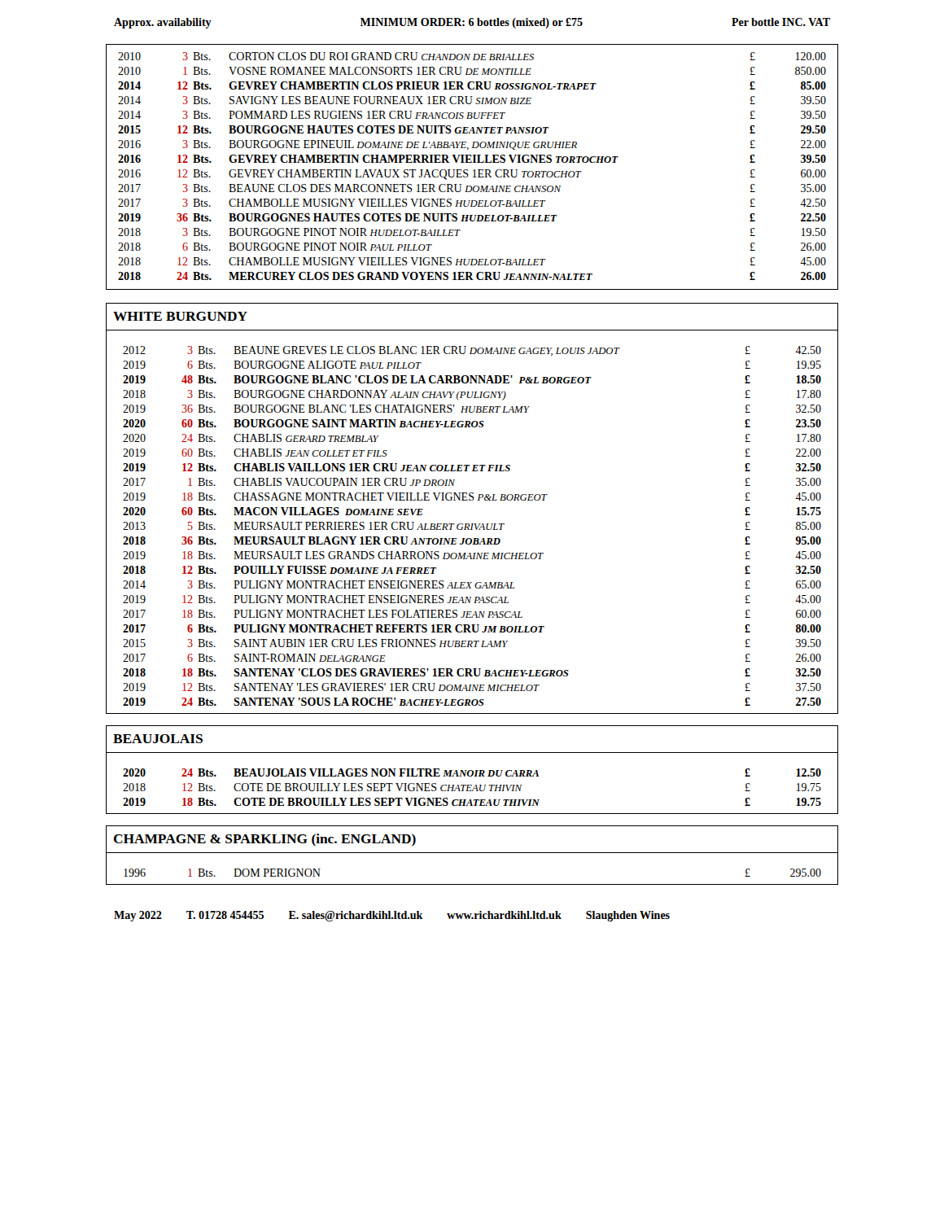Approx. availability
MINIMUM ORDER: 6 bottles (mixed) or £75
Per bottle INC. VAT
| 2010 | 3 | Bts. | CORTON CLOS DU ROI GRAND CRU CHANDON DE BRIALLES | £ | 120.00 |
| 2010 | 1 | Bts. | VOSNE ROMANEE MALCONSORTS 1ER CRU DE MONTILLE | £ | 850.00 |
| 2014 | 12 | Bts. | GEVREY CHAMBERTIN CLOS PRIEUR 1ER CRU ROSSIGNOL-TRAPET | £ | 85.00 |
| 2014 | 3 | Bts. | SAVIGNY LES BEAUNE FOURNEAUX 1ER CRU SIMON BIZE | £ | 39.50 |
| 2014 | 3 | Bts. | POMMARD LES RUGIENS 1ER CRU FRANCOIS BUFFET | £ | 39.50 |
| 2015 | 12 | Bts. | BOURGOGNE HAUTES COTES DE NUITS GEANTET PANSIOT | £ | 29.50 |
| 2016 | 3 | Bts. | BOURGOGNE EPINEUIL DOMAINE DE L'ABBAYE, DOMINIQUE GRUHIER | £ | 22.00 |
| 2016 | 12 | Bts. | GEVREY CHAMBERTIN CHAMPERRIER VIEILLES VIGNES TORTOCHOT | £ | 39.50 |
| 2016 | 12 | Bts. | GEVREY CHAMBERTIN LAVAUX ST JACQUES 1ER CRU TORTOCHOT | £ | 60.00 |
| 2017 | 3 | Bts. | BEAUNE CLOS DES MARCONNETS 1ER CRU DOMAINE CHANSON | £ | 35.00 |
| 2017 | 3 | Bts. | CHAMBOLLE MUSIGNY VIEILLES VIGNES HUDELOT-BAILLET | £ | 42.50 |
| 2019 | 36 | Bts. | BOURGOGNES HAUTES COTES DE NUITS HUDELOT-BAILLET | £ | 22.50 |
| 2018 | 3 | Bts. | BOURGOGNE PINOT NOIR HUDELOT-BAILLET | £ | 19.50 |
| 2018 | 6 | Bts. | BOURGOGNE PINOT NOIR PAUL PILLOT | £ | 26.00 |
| 2018 | 12 | Bts. | CHAMBOLLE MUSIGNY VIEILLES VIGNES HUDELOT-BAILLET | £ | 45.00 |
| 2018 | 24 | Bts. | MERCUREY CLOS DES GRAND VOYENS 1ER CRU JEANNIN-NALTET | £ | 26.00 |
WHITE BURGUNDY
| 2012 | 3 | Bts. | BEAUNE GREVES LE CLOS BLANC 1ER CRU DOMAINE GAGEY, LOUIS JADOT | £ | 42.50 |
| 2019 | 6 | Bts. | BOURGOGNE ALIGOTE PAUL PILLOT | £ | 19.95 |
| 2019 | 48 | Bts. | BOURGOGNE BLANC 'CLOS DE LA CARBONNADE' P&L BORGEOT | £ | 18.50 |
| 2018 | 3 | Bts. | BOURGOGNE CHARDONNAY ALAIN CHAVY (PULIGNY) | £ | 17.80 |
| 2019 | 36 | Bts. | BOURGOGNE BLANC 'LES CHATAIGNERS' HUBERT LAMY | £ | 32.50 |
| 2020 | 60 | Bts. | BOURGOGNE SAINT MARTIN BACHEY-LEGROS | £ | 23.50 |
| 2020 | 24 | Bts. | CHABLIS GERARD TREMBLAY | £ | 17.80 |
| 2019 | 60 | Bts. | CHABLIS JEAN COLLET ET FILS | £ | 22.00 |
| 2019 | 12 | Bts. | CHABLIS VAILLONS 1ER CRU JEAN COLLET ET FILS | £ | 32.50 |
| 2017 | 1 | Bts. | CHABLIS VAUCOUPAIN 1ER CRU JP DROIN | £ | 35.00 |
| 2019 | 18 | Bts. | CHASSAGNE MONTRACHET VIEILLE VIGNES P&L BORGEOT | £ | 45.00 |
| 2020 | 60 | Bts. | MACON VILLAGES DOMAINE SEVE | £ | 15.75 |
| 2013 | 5 | Bts. | MEURSAULT PERRIERES 1ER CRU ALBERT GRIVAULT | £ | 85.00 |
| 2018 | 36 | Bts. | MEURSAULT BLAGNY 1ER CRU ANTOINE JOBARD | £ | 95.00 |
| 2019 | 18 | Bts. | MEURSAULT LES GRANDS CHARRONS DOMAINE MICHELOT | £ | 45.00 |
| 2018 | 12 | Bts. | POUILLY FUISSE DOMAINE JA FERRET | £ | 32.50 |
| 2014 | 3 | Bts. | PULIGNY MONTRACHET ENSEIGNERES ALEX GAMBAL | £ | 65.00 |
| 2019 | 12 | Bts. | PULIGNY MONTRACHET ENSEIGNERES JEAN PASCAL | £ | 45.00 |
| 2017 | 18 | Bts. | PULIGNY MONTRACHET LES FOLATIERES JEAN PASCAL | £ | 60.00 |
| 2017 | 6 | Bts. | PULIGNY MONTRACHET REFERTS 1ER CRU JM BOILLOT | £ | 80.00 |
| 2015 | 3 | Bts. | SAINT AUBIN 1ER CRU LES FRIONNES HUBERT LAMY | £ | 39.50 |
| 2017 | 6 | Bts. | SAINT-ROMAIN DELAGRANGE | £ | 26.00 |
| 2018 | 18 | Bts. | SANTENAY 'CLOS DES GRAVIERES' 1ER CRU BACHEY-LEGROS | £ | 32.50 |
| 2019 | 12 | Bts. | SANTENAY 'LES GRAVIERES' 1ER CRU DOMAINE MICHELOT | £ | 37.50 |
| 2019 | 24 | Bts. | SANTENAY 'SOUS LA ROCHE' BACHEY-LEGROS | £ | 27.50 |
BEAUJOLAIS
| 2020 | 24 | Bts. | BEAUJOLAIS VILLAGES NON FILTRE MANOIR DU CARRA | £ | 12.50 |
| 2018 | 12 | Bts. | COTE DE BROUILLY LES SEPT VIGNES CHATEAU THIVIN | £ | 19.75 |
| 2019 | 18 | Bts. | COTE DE BROUILLY LES SEPT VIGNES CHATEAU THIVIN | £ | 19.75 |
CHAMPAGNE & SPARKLING (inc. ENGLAND)
| 1996 | 1 | Bts. | DOM PERIGNON | £ | 295.00 |
May 2022 T. 01728 454455 E. sales@richardkihl.ltd.uk www.richardkihl.ltd.uk Slaughden Wines